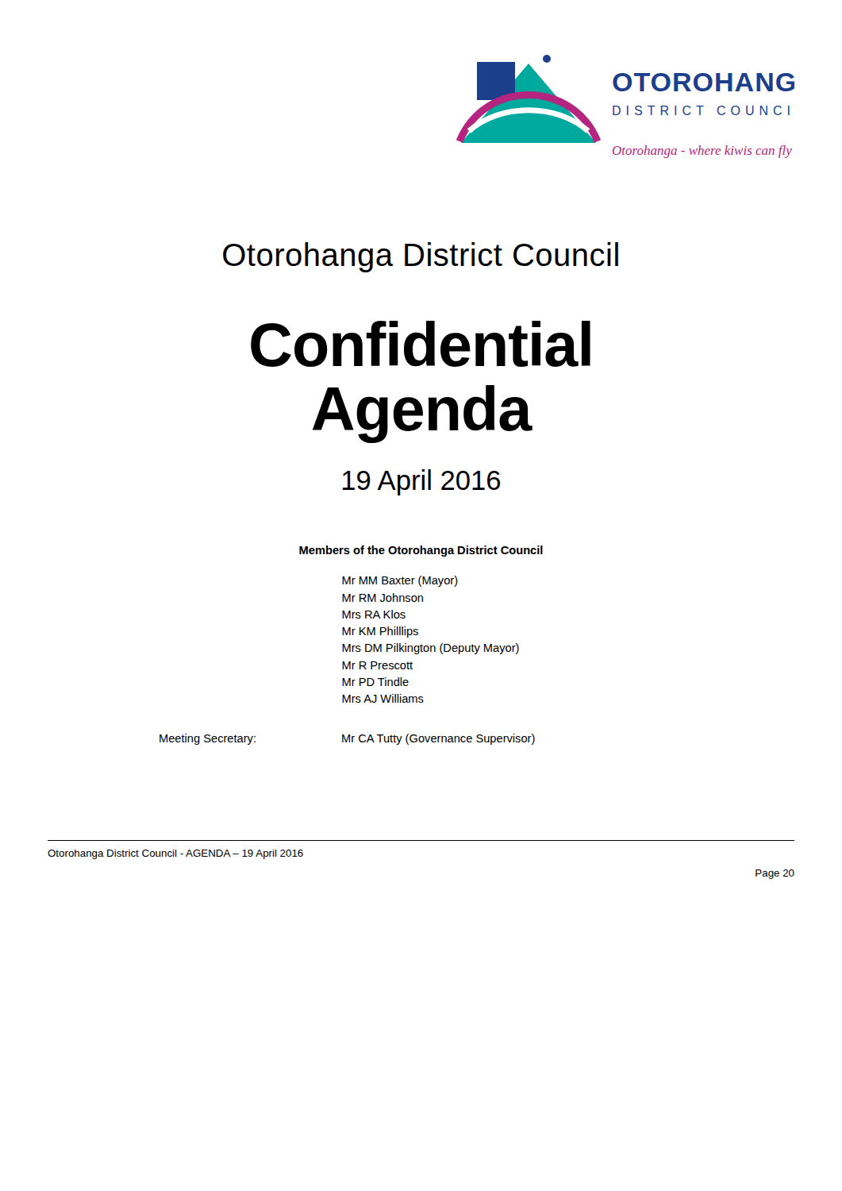OTOROHANGA DISTRICT COUNCIL Otorohanga - where kiwis can fly
Otorohanga District Council
Confidential
Agenda
19 April 2016
Members of the Otorohanga District Council
Mr MM Baxter (Mayor) Mr RM Johnson Mrs RA Klos Mr KM Philllips Mrs DM Pilkington (Deputy Mayor) Mr R Prescott Mr PD Tindle Mrs AJ Williams
Meeting Secretary: Mr CA Tutty (Governance Supervisor)
Otorohanga District Council - AGENDA – 19 April 2016
Page 20